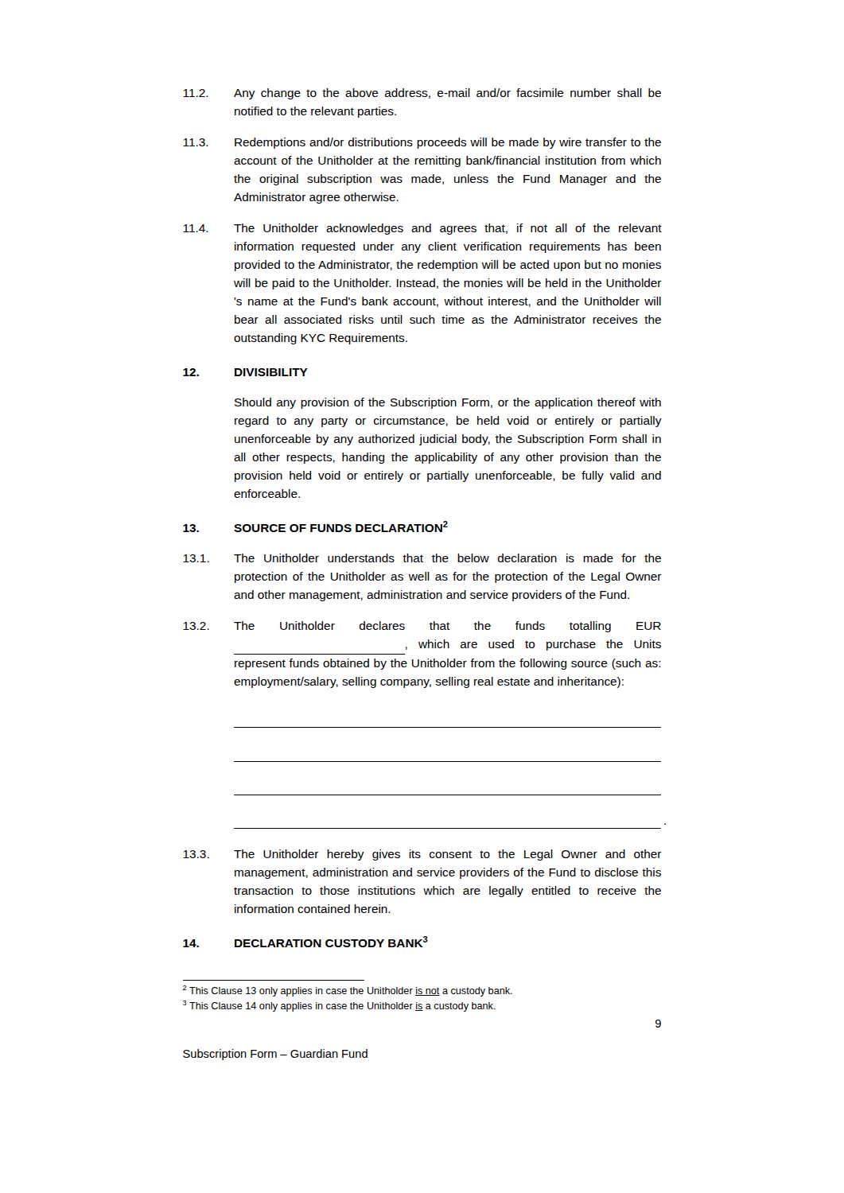11.2.
Any change to the above address, e-mail and/or facsimile number shall be notified to the relevant parties.
11.3.
Redemptions and/or distributions proceeds will be made by wire transfer to the account of the Unitholder at the remitting bank/financial institution from which the original subscription was made, unless the Fund Manager and the Administrator agree otherwise.
11.4.
The Unitholder acknowledges and agrees that, if not all of the relevant information requested under any client verification requirements has been provided to the Administrator, the redemption will be acted upon but no monies will be paid to the Unitholder. Instead, the monies will be held in the Unitholder 's name at the Fund's bank account, without interest, and the Unitholder will bear all associated risks until such time as the Administrator receives the outstanding KYC Requirements.
12.
DIVISIBILITY
Should any provision of the Subscription Form, or the application thereof with regard to any party or circumstance, be held void or entirely or partially unenforceable by any authorized judicial body, the Subscription Form shall in all other respects, handing the applicability of any other provision than the provision held void or entirely or partially unenforceable, be fully valid and enforceable.
13.
SOURCE OF FUNDS DECLARATION2
13.1.
The Unitholder understands that the below declaration is made for the protection of the Unitholder as well as for the protection of the Legal Owner and other management, administration and service providers of the Fund.
13.2.
The Unitholder declares that the funds totalling EUR , which are used to purchase the Units represent funds obtained by the Unitholder from the following source (such as: employment/salary, selling company, selling real estate and inheritance):
13.3.
The Unitholder hereby gives its consent to the Legal Owner and other management, administration and service providers of the Fund to disclose this transaction to those institutions which are legally entitled to receive the information contained herein.
14.
DECLARATION CUSTODY BANK3
2 This Clause 13 only applies in case the Unitholder is not a custody bank.
3 This Clause 14 only applies in case the Unitholder is a custody bank.
9
Subscription Form – Guardian Fund